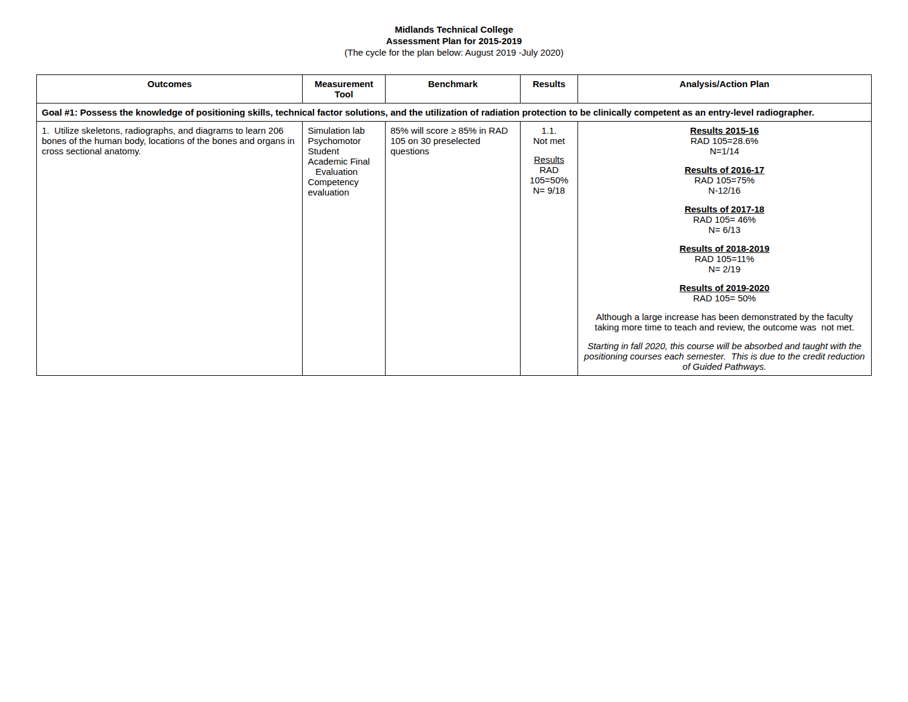Midlands Technical College
Assessment Plan for 2015-2019
(The cycle for the plan below: August 2019 -July 2020)
| Goal #1: Possess the knowledge of positioning skills, technical factor solutions, and the utilization of radiation protection to be clinically competent as an entry-level radiographer. |
| Outcomes | Measurement Tool | Benchmark | Results | Analysis/Action Plan |
| 1. Utilize skeletons, radiographs, and diagrams to learn 206 bones of the human body, locations of the bones and organs in cross sectional anatomy. | Simulation lab Psychomotor Student Academic Final Evaluation Competency evaluation | 85% will score ≥ 85% in RAD 105 on 30 preselected questions | 1.1. Not met Results RAD 105=50% N= 9/18 | Results 2015-16 RAD 105=28.6% N=1/14 Results of 2016-17 RAD 105=75% N-12/16 Results of 2017-18 RAD 105= 46% N= 6/13 Results of 2018-2019 RAD 105=11% N= 2/19 Results of 2019-2020 RAD 105= 50% Although a large increase has been demonstrated by the faculty taking more time to teach and review, the outcome was not met. Starting in fall 2020, this course will be absorbed and taught with the positioning courses each semester. This is due to the credit reduction of Guided Pathways. |